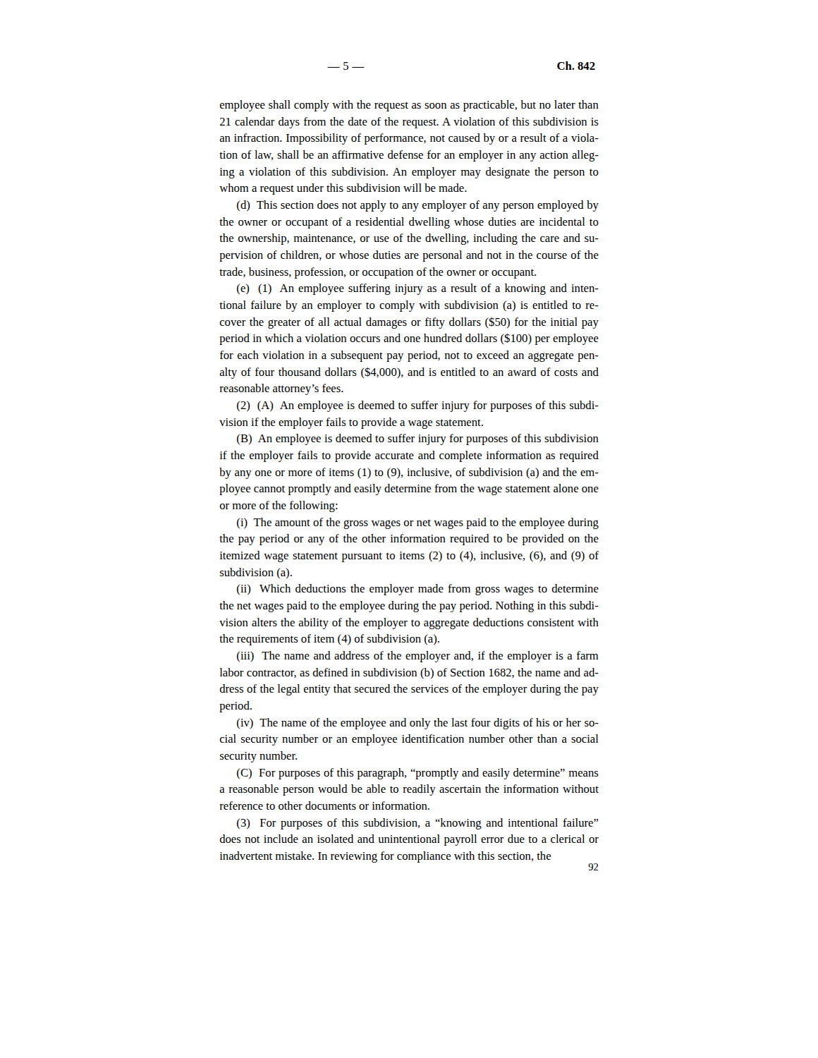— 5 — Ch. 842
employee shall comply with the request as soon as practicable, but no later than 21 calendar days from the date of the request. A violation of this subdivision is an infraction. Impossibility of performance, not caused by or a result of a violation of law, shall be an affirmative defense for an employer in any action alleging a violation of this subdivision. An employer may designate the person to whom a request under this subdivision will be made.
(d) This section does not apply to any employer of any person employed by the owner or occupant of a residential dwelling whose duties are incidental to the ownership, maintenance, or use of the dwelling, including the care and supervision of children, or whose duties are personal and not in the course of the trade, business, profession, or occupation of the owner or occupant.
(e) (1) An employee suffering injury as a result of a knowing and intentional failure by an employer to comply with subdivision (a) is entitled to recover the greater of all actual damages or fifty dollars ($50) for the initial pay period in which a violation occurs and one hundred dollars ($100) per employee for each violation in a subsequent pay period, not to exceed an aggregate penalty of four thousand dollars ($4,000), and is entitled to an award of costs and reasonable attorney’s fees.
(2) (A) An employee is deemed to suffer injury for purposes of this subdivision if the employer fails to provide a wage statement.
(B) An employee is deemed to suffer injury for purposes of this subdivision if the employer fails to provide accurate and complete information as required by any one or more of items (1) to (9), inclusive, of subdivision (a) and the employee cannot promptly and easily determine from the wage statement alone one or more of the following:
(i) The amount of the gross wages or net wages paid to the employee during the pay period or any of the other information required to be provided on the itemized wage statement pursuant to items (2) to (4), inclusive, (6), and (9) of subdivision (a).
(ii) Which deductions the employer made from gross wages to determine the net wages paid to the employee during the pay period. Nothing in this subdivision alters the ability of the employer to aggregate deductions consistent with the requirements of item (4) of subdivision (a).
(iii) The name and address of the employer and, if the employer is a farm labor contractor, as defined in subdivision (b) of Section 1682, the name and address of the legal entity that secured the services of the employer during the pay period.
(iv) The name of the employee and only the last four digits of his or her social security number or an employee identification number other than a social security number.
(C) For purposes of this paragraph, “promptly and easily determine” means a reasonable person would be able to readily ascertain the information without reference to other documents or information.
(3) For purposes of this subdivision, a “knowing and intentional failure” does not include an isolated and unintentional payroll error due to a clerical or inadvertent mistake. In reviewing for compliance with this section, the
92